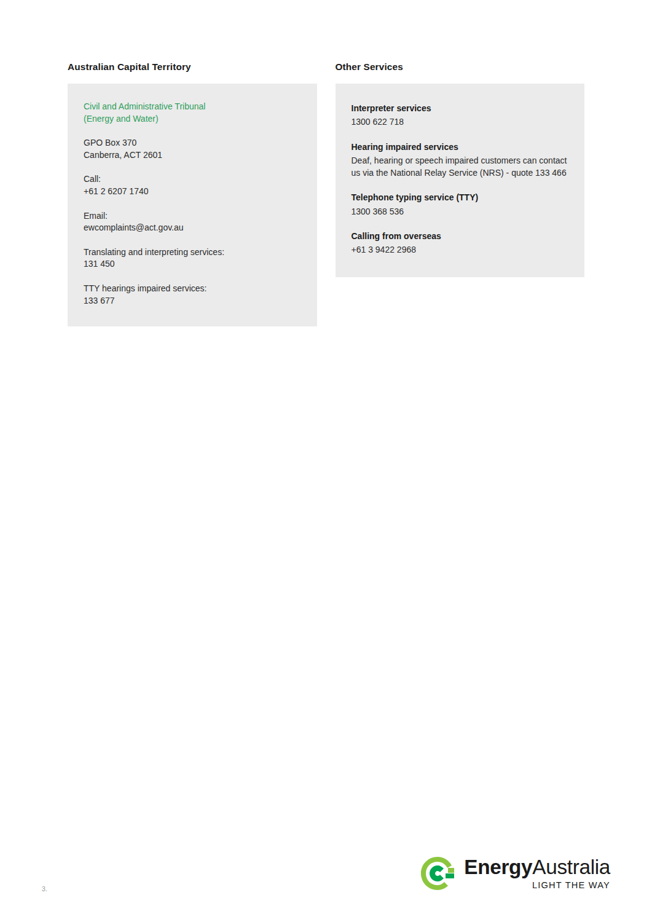Australian Capital Territory
Civil and Administrative Tribunal
(Energy and Water)
GPO Box 370
Canberra, ACT 2601
Call:
+61 2 6207 1740
Email:
ewcomplaints@act.gov.au
Translating and interpreting services:
131 450
TTY hearings impaired services:
133 677
Other Services
Interpreter services
1300 622 718
Hearing impaired services
Deaf, hearing or speech impaired customers can contact us via the National Relay Service (NRS) - quote 133 466
Telephone typing service (TTY)
1300 368 536
Calling from overseas
+61 3 9422 2968
3.
Energy Australia
LIGHT THE WAY